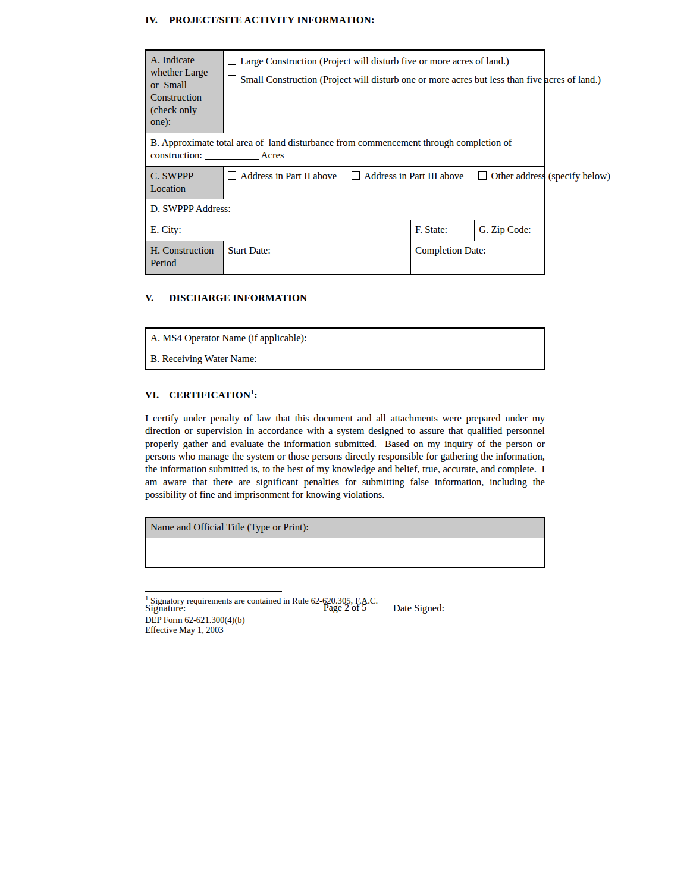IV. PROJECT/SITE ACTIVITY INFORMATION:
| A. Indicate whether Large or Small Construction (check only one): | Large Construction (Project will disturb five or more acres of land.) Small Construction (Project will disturb one or more acres but less than five acres of land.) |
| B. Approximate total area of land disturbance from commencement through completion of construction: Acres |
| C. SWPPP Location | Address in Part II above Address in Part III above Other address (specify below) |
| D. SWPPP Address: |
| E. City: | F. State: | G. Zip Code: |
| H. Construction Period | Start Date: | Completion Date: |
V. DISCHARGE INFORMATION
| A. MS4 Operator Name (if applicable): |
| B. Receiving Water Name: |
VI. CERTIFICATION1:
I certify under penalty of law that this document and all attachments were prepared under my direction or supervision in accordance with a system designed to assure that qualified personnel properly gather and evaluate the information submitted. Based on my inquiry of the person or persons who manage the system or those persons directly responsible for gathering the information, the information submitted is, to the best of my knowledge and belief, true, accurate, and complete. I am aware that there are significant penalties for submitting false information, including the possibility of fine and imprisonment for knowing violations.
| Name and Official Title (Type or Print): |
Signature:
Date Signed:
1 Signatory requirements are contained in Rule 62-620.305, F.A.C.
Page 2 of 5
DEP Form 62-621.300(4)(b)
Effective May 1, 2003